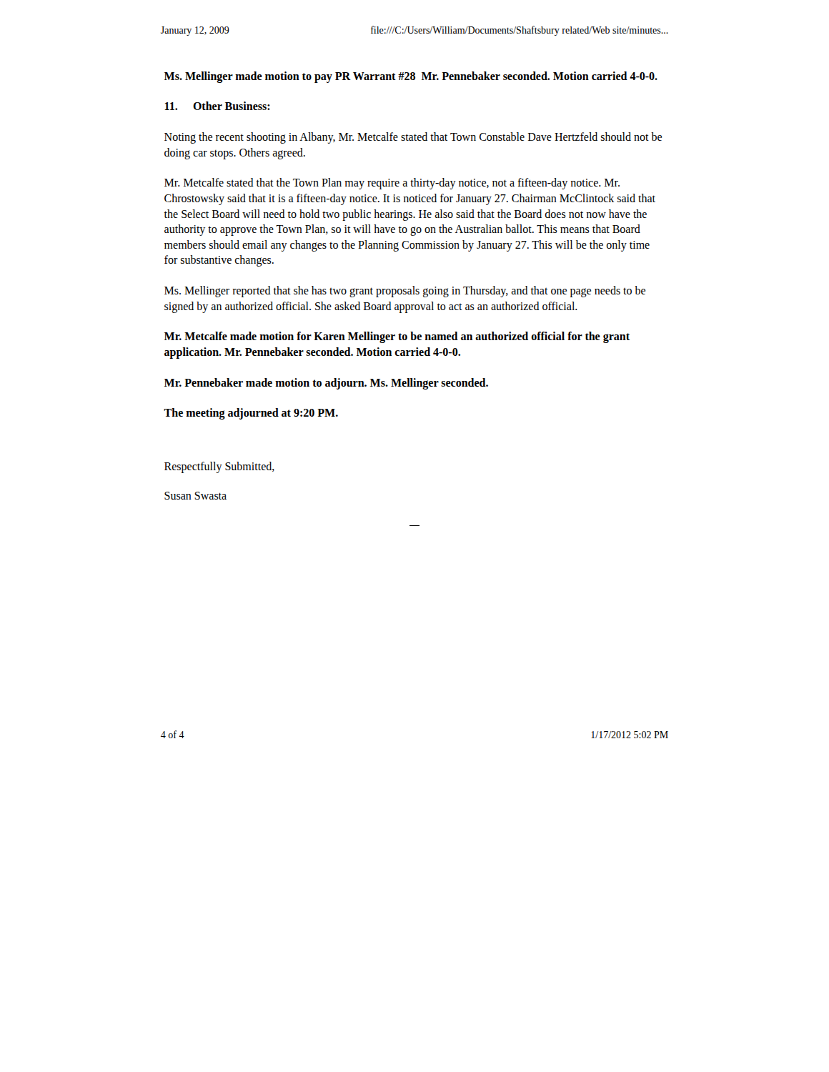January 12, 2009
file:///C:/Users/William/Documents/Shaftsbury related/Web site/minutes...
Ms. Mellinger made motion to pay PR Warrant #28 Mr. Pennebaker seconded. Motion carried 4-0-0.
11. Other Business:
Noting the recent shooting in Albany, Mr. Metcalfe stated that Town Constable Dave Hertzfeld should not be doing car stops. Others agreed.
Mr. Metcalfe stated that the Town Plan may require a thirty-day notice, not a fifteen-day notice. Mr. Chrostowsky said that it is a fifteen-day notice. It is noticed for January 27. Chairman McClintock said that the Select Board will need to hold two public hearings. He also said that the Board does not now have the authority to approve the Town Plan, so it will have to go on the Australian ballot. This means that Board members should email any changes to the Planning Commission by January 27. This will be the only time for substantive changes.
Ms. Mellinger reported that she has two grant proposals going in Thursday, and that one page needs to be signed by an authorized official. She asked Board approval to act as an authorized official.
Mr. Metcalfe made motion for Karen Mellinger to be named an authorized official for the grant application. Mr. Pennebaker seconded. Motion carried 4-0-0.
Mr. Pennebaker made motion to adjourn. Ms. Mellinger seconded.
The meeting adjourned at 9:20 PM.
Respectfully Submitted,
Susan Swasta
4 of 4
1/17/2012 5:02 PM